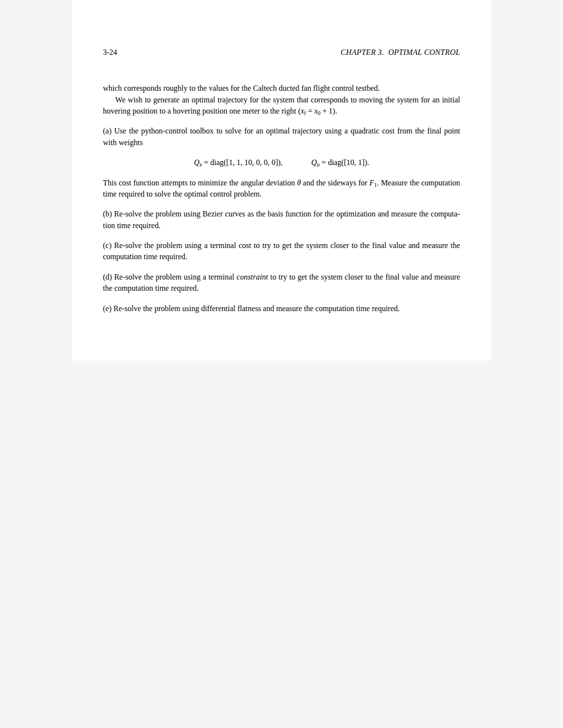3-24 CHAPTER 3. OPTIMAL CONTROL
which corresponds roughly to the values for the Caltech ducted fan flight control testbed.
We wish to generate an optimal trajectory for the system that corresponds to moving the system for an initial hovering position to a hovering position one meter to the right (xf = x0 + 1).
(a) Use the python-control toolbox to solve for an optimal trajectory using a quadratic cost from the final point with weights
Qx = diag([1, 1, 10, 0, 0, 0]), Qu = diag([10, 1]).
This cost function attempts to minimize the angular deviation θ and the sideways for F1. Measure the computation time required to solve the optimal control problem.
(b) Re-solve the problem using Bezier curves as the basis function for the optimization and measure the computation time required.
(c) Re-solve the problem using a terminal cost to try to get the system closer to the final value and measure the computation time required.
(d) Re-solve the problem using a terminal constraint to try to get the system closer to the final value and measure the computation time required.
(e) Re-solve the problem using differential flatness and measure the computation time required.